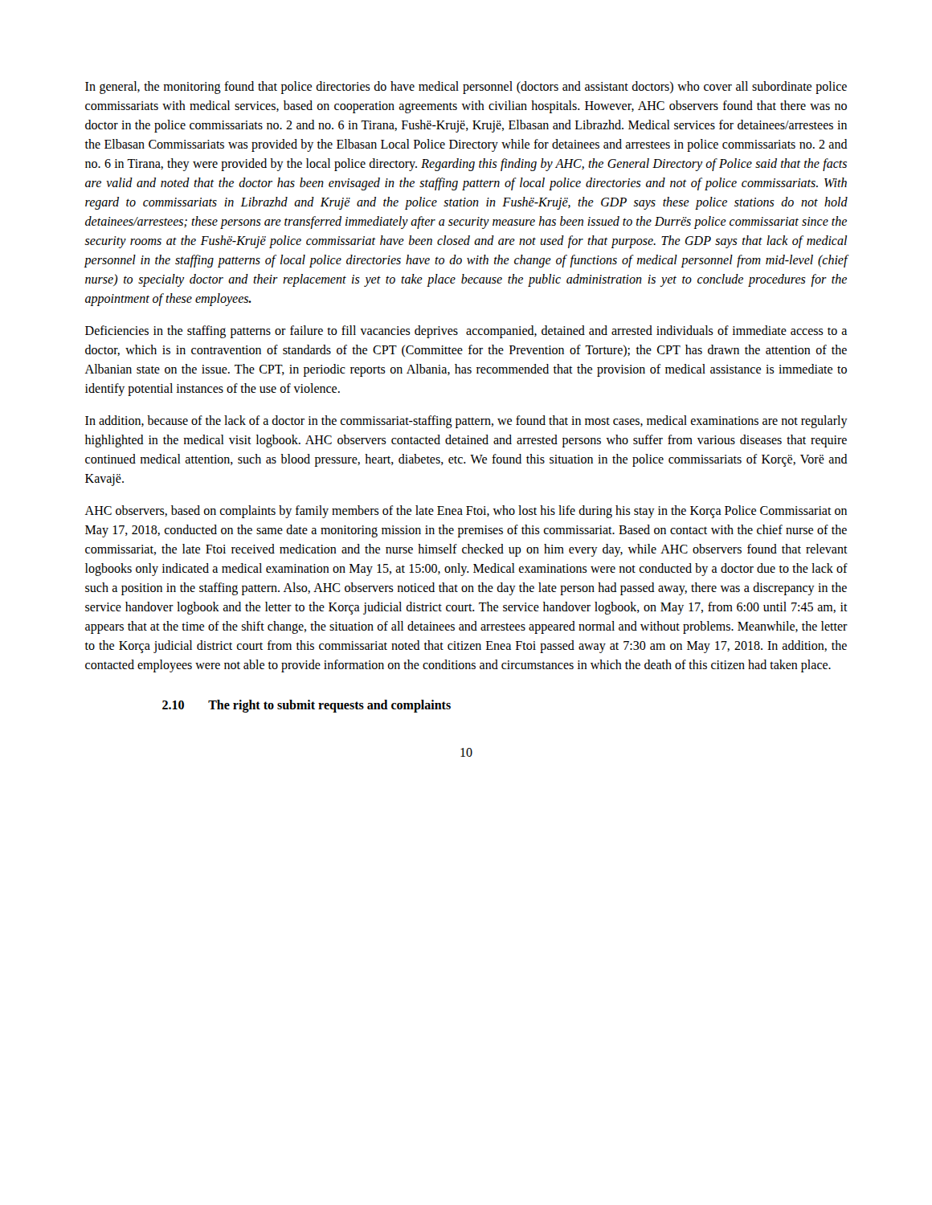In general, the monitoring found that police directories do have medical personnel (doctors and assistant doctors) who cover all subordinate police commissariats with medical services, based on cooperation agreements with civilian hospitals. However, AHC observers found that there was no doctor in the police commissariats no. 2 and no. 6 in Tirana, Fushë-Krujë, Krujë, Elbasan and Librazhd. Medical services for detainees/arrestees in the Elbasan Commissariats was provided by the Elbasan Local Police Directory while for detainees and arrestees in police commissariats no. 2 and no. 6 in Tirana, they were provided by the local police directory. Regarding this finding by AHC, the General Directory of Police said that the facts are valid and noted that the doctor has been envisaged in the staffing pattern of local police directories and not of police commissariats. With regard to commissariats in Librazhd and Krujë and the police station in Fushë-Krujë, the GDP says these police stations do not hold detainees/arrestees; these persons are transferred immediately after a security measure has been issued to the Durrës police commissariat since the security rooms at the Fushë-Krujë police commissariat have been closed and are not used for that purpose. The GDP says that lack of medical personnel in the staffing patterns of local police directories have to do with the change of functions of medical personnel from mid-level (chief nurse) to specialty doctor and their replacement is yet to take place because the public administration is yet to conclude procedures for the appointment of these employees.
Deficiencies in the staffing patterns or failure to fill vacancies deprives accompanied, detained and arrested individuals of immediate access to a doctor, which is in contravention of standards of the CPT (Committee for the Prevention of Torture); the CPT has drawn the attention of the Albanian state on the issue. The CPT, in periodic reports on Albania, has recommended that the provision of medical assistance is immediate to identify potential instances of the use of violence.
In addition, because of the lack of a doctor in the commissariat-staffing pattern, we found that in most cases, medical examinations are not regularly highlighted in the medical visit logbook. AHC observers contacted detained and arrested persons who suffer from various diseases that require continued medical attention, such as blood pressure, heart, diabetes, etc. We found this situation in the police commissariats of Korçë, Vorë and Kavajë.
AHC observers, based on complaints by family members of the late Enea Ftoi, who lost his life during his stay in the Korça Police Commissariat on May 17, 2018, conducted on the same date a monitoring mission in the premises of this commissariat. Based on contact with the chief nurse of the commissariat, the late Ftoi received medication and the nurse himself checked up on him every day, while AHC observers found that relevant logbooks only indicated a medical examination on May 15, at 15:00, only. Medical examinations were not conducted by a doctor due to the lack of such a position in the staffing pattern. Also, AHC observers noticed that on the day the late person had passed away, there was a discrepancy in the service handover logbook and the letter to the Korça judicial district court. The service handover logbook, on May 17, from 6:00 until 7:45 am, it appears that at the time of the shift change, the situation of all detainees and arrestees appeared normal and without problems. Meanwhile, the letter to the Korça judicial district court from this commissariat noted that citizen Enea Ftoi passed away at 7:30 am on May 17, 2018. In addition, the contacted employees were not able to provide information on the conditions and circumstances in which the death of this citizen had taken place.
2.10 The right to submit requests and complaints
10